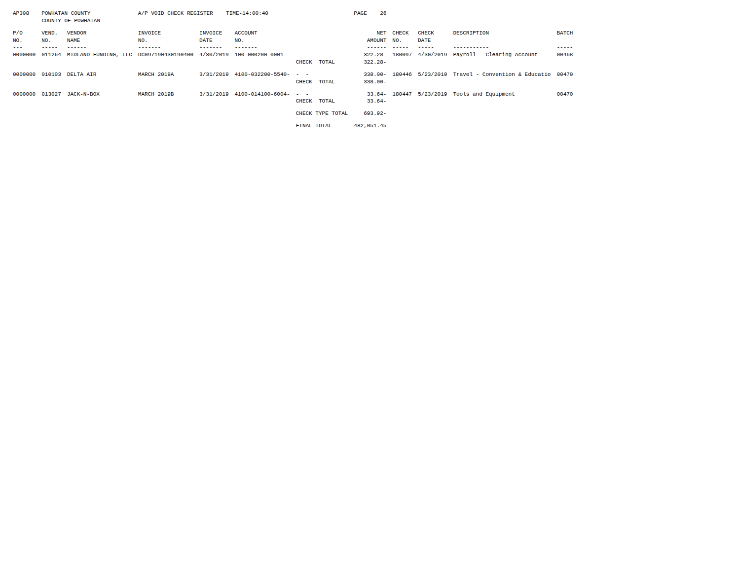| AP308 | POWHATAN COUNTY COUNTY OF POWHATAN | A/P VOID CHECK REGISTER TIME-14:00:40 | | PAGE 26 | | | |
| --- | --- | --- | --- | --- | --- | --- | --- |
| P/O NO. --- | VEND. NO. ----- | VENDOR NAME ------ | INVOICE NO. ------- | INVOICE DATE ------- | ACCOUNT NO. ------- | | NET AMOUNT ------ | CHECK NO. ----- | CHECK DATE ----- | DESCRIPTION ----------- | BATCH ----- |
| 0000000 | 011264 | MIDLAND FUNDING, LLC | DC097190430190400 | 4/30/2019 | 100-000200-0001- | - - | 322.28- | 180097 | 4/30/2019 | Payroll - Clearing Account | 00468 |
| | | | | | | CHECK TOTAL | 322.28- | | | | |
| 0000000 | 010103 | DELTA AIR | MARCH 2019A | 3/31/2019 | 4100-032200-5540- | - - | 338.00- | 180446 | 5/23/2019 | Travel - Convention & Educatio | 00470 |
| | | | | | | CHECK TOTAL | 338.00- | | | | |
| 0000000 | 013027 | JACK-N-BOX | MARCH 2019B | 3/31/2019 | 4100-014100-6004- | - - | 33.64- | 180447 | 5/23/2019 | Tools and Equipment | 00470 |
| | | | | | | CHECK TOTAL | 33.64- | | | | |
| | | | | | | CHECK TYPE TOTAL | 693.92- | | | | |
| | | | | | | FINAL TOTAL | 482,051.45 | | | | |